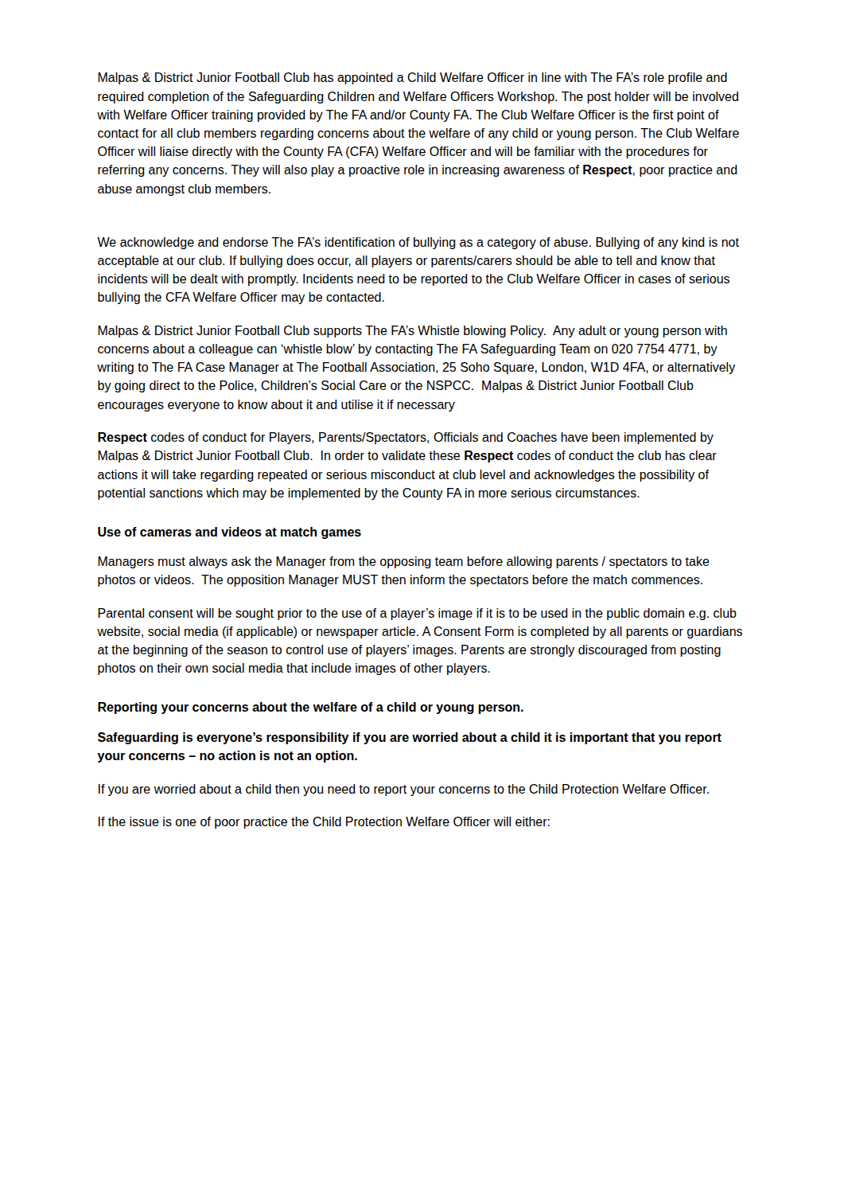Malpas & District Junior Football Club has appointed a Child Welfare Officer in line with The FA’s role profile and required completion of the Safeguarding Children and Welfare Officers Workshop. The post holder will be involved with Welfare Officer training provided by The FA and/or County FA. The Club Welfare Officer is the first point of contact for all club members regarding concerns about the welfare of any child or young person. The Club Welfare Officer will liaise directly with the County FA (CFA) Welfare Officer and will be familiar with the procedures for referring any concerns. They will also play a proactive role in increasing awareness of Respect, poor practice and abuse amongst club members.
We acknowledge and endorse The FA’s identification of bullying as a category of abuse. Bullying of any kind is not acceptable at our club. If bullying does occur, all players or parents/carers should be able to tell and know that incidents will be dealt with promptly. Incidents need to be reported to the Club Welfare Officer in cases of serious bullying the CFA Welfare Officer may be contacted.
Malpas & District Junior Football Club supports The FA’s Whistle blowing Policy. Any adult or young person with concerns about a colleague can ‘whistle blow’ by contacting The FA Safeguarding Team on 020 7754 4771, by writing to The FA Case Manager at The Football Association, 25 Soho Square, London, W1D 4FA, or alternatively by going direct to the Police, Children’s Social Care or the NSPCC. Malpas & District Junior Football Club encourages everyone to know about it and utilise it if necessary
Respect codes of conduct for Players, Parents/Spectators, Officials and Coaches have been implemented by Malpas & District Junior Football Club. In order to validate these Respect codes of conduct the club has clear actions it will take regarding repeated or serious misconduct at club level and acknowledges the possibility of potential sanctions which may be implemented by the County FA in more serious circumstances.
Use of cameras and videos at match games
Managers must always ask the Manager from the opposing team before allowing parents / spectators to take photos or videos. The opposition Manager MUST then inform the spectators before the match commences.
Parental consent will be sought prior to the use of a player’s image if it is to be used in the public domain e.g. club website, social media (if applicable) or newspaper article. A Consent Form is completed by all parents or guardians at the beginning of the season to control use of players’ images. Parents are strongly discouraged from posting photos on their own social media that include images of other players.
Reporting your concerns about the welfare of a child or young person.
Safeguarding is everyone’s responsibility if you are worried about a child it is important that you report your concerns – no action is not an option.
If you are worried about a child then you need to report your concerns to the Child Protection Welfare Officer.
If the issue is one of poor practice the Child Protection Welfare Officer will either: